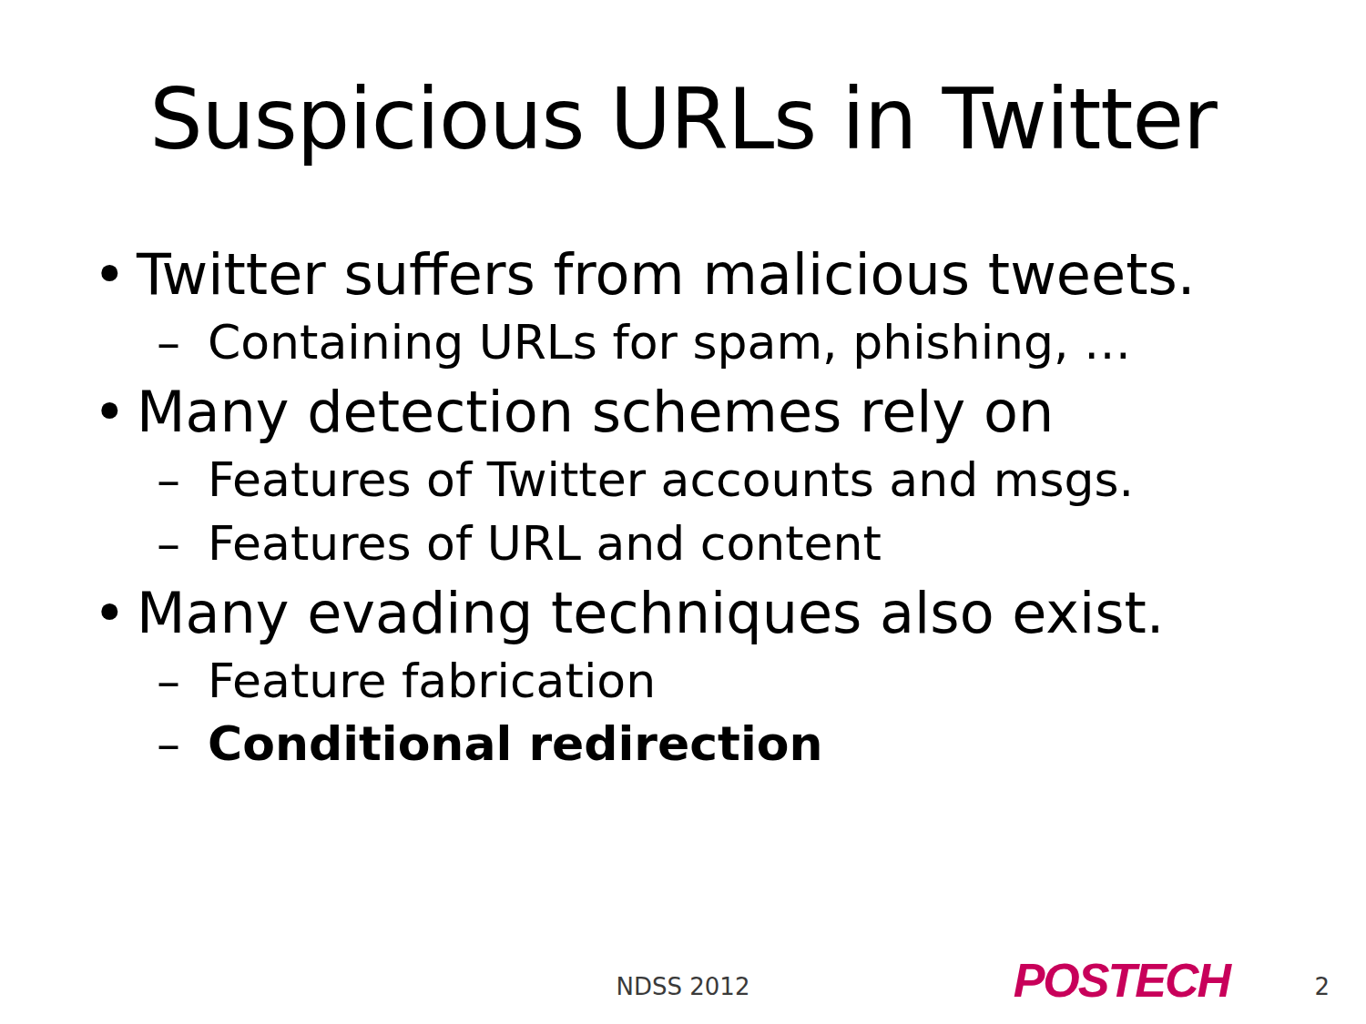Suspicious URLs in Twitter
•Twitter suffers from malicious tweets.
–Containing URLs for spam, phishing, …
•Many detection schemes rely on
–Features of Twitter accounts and msgs.
–Features of URL and content
•Many evading techniques also exist.
–Feature fabrication
–Conditional redirection
NDSS 2012
POSTECH
2